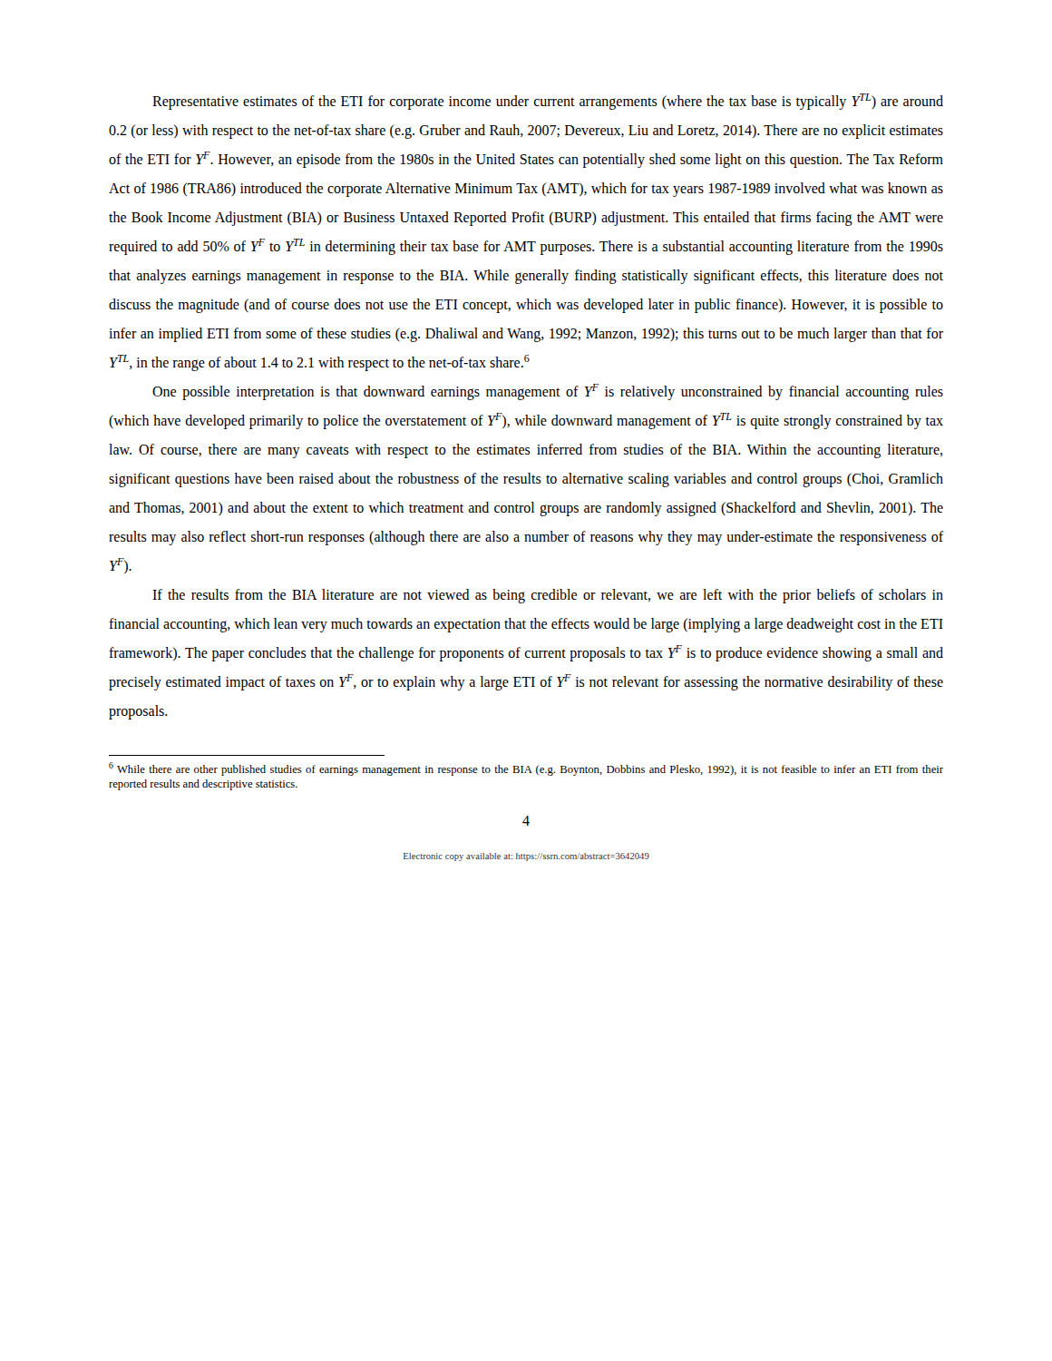Representative estimates of the ETI for corporate income under current arrangements (where the tax base is typically YTL) are around 0.2 (or less) with respect to the net-of-tax share (e.g. Gruber and Rauh, 2007; Devereux, Liu and Loretz, 2014). There are no explicit estimates of the ETI for YF. However, an episode from the 1980s in the United States can potentially shed some light on this question. The Tax Reform Act of 1986 (TRA86) introduced the corporate Alternative Minimum Tax (AMT), which for tax years 1987-1989 involved what was known as the Book Income Adjustment (BIA) or Business Untaxed Reported Profit (BURP) adjustment. This entailed that firms facing the AMT were required to add 50% of YF to YTL in determining their tax base for AMT purposes. There is a substantial accounting literature from the 1990s that analyzes earnings management in response to the BIA. While generally finding statistically significant effects, this literature does not discuss the magnitude (and of course does not use the ETI concept, which was developed later in public finance). However, it is possible to infer an implied ETI from some of these studies (e.g. Dhaliwal and Wang, 1992; Manzon, 1992); this turns out to be much larger than that for YTL, in the range of about 1.4 to 2.1 with respect to the net-of-tax share.6
One possible interpretation is that downward earnings management of YF is relatively unconstrained by financial accounting rules (which have developed primarily to police the overstatement of YF), while downward management of YTL is quite strongly constrained by tax law. Of course, there are many caveats with respect to the estimates inferred from studies of the BIA. Within the accounting literature, significant questions have been raised about the robustness of the results to alternative scaling variables and control groups (Choi, Gramlich and Thomas, 2001) and about the extent to which treatment and control groups are randomly assigned (Shackelford and Shevlin, 2001). The results may also reflect short-run responses (although there are also a number of reasons why they may under-estimate the responsiveness of YF).
If the results from the BIA literature are not viewed as being credible or relevant, we are left with the prior beliefs of scholars in financial accounting, which lean very much towards an expectation that the effects would be large (implying a large deadweight cost in the ETI framework). The paper concludes that the challenge for proponents of current proposals to tax YF is to produce evidence showing a small and precisely estimated impact of taxes on YF, or to explain why a large ETI of YF is not relevant for assessing the normative desirability of these proposals.
6 While there are other published studies of earnings management in response to the BIA (e.g. Boynton, Dobbins and Plesko, 1992), it is not feasible to infer an ETI from their reported results and descriptive statistics.
4
Electronic copy available at: https://ssrn.com/abstract=3642049